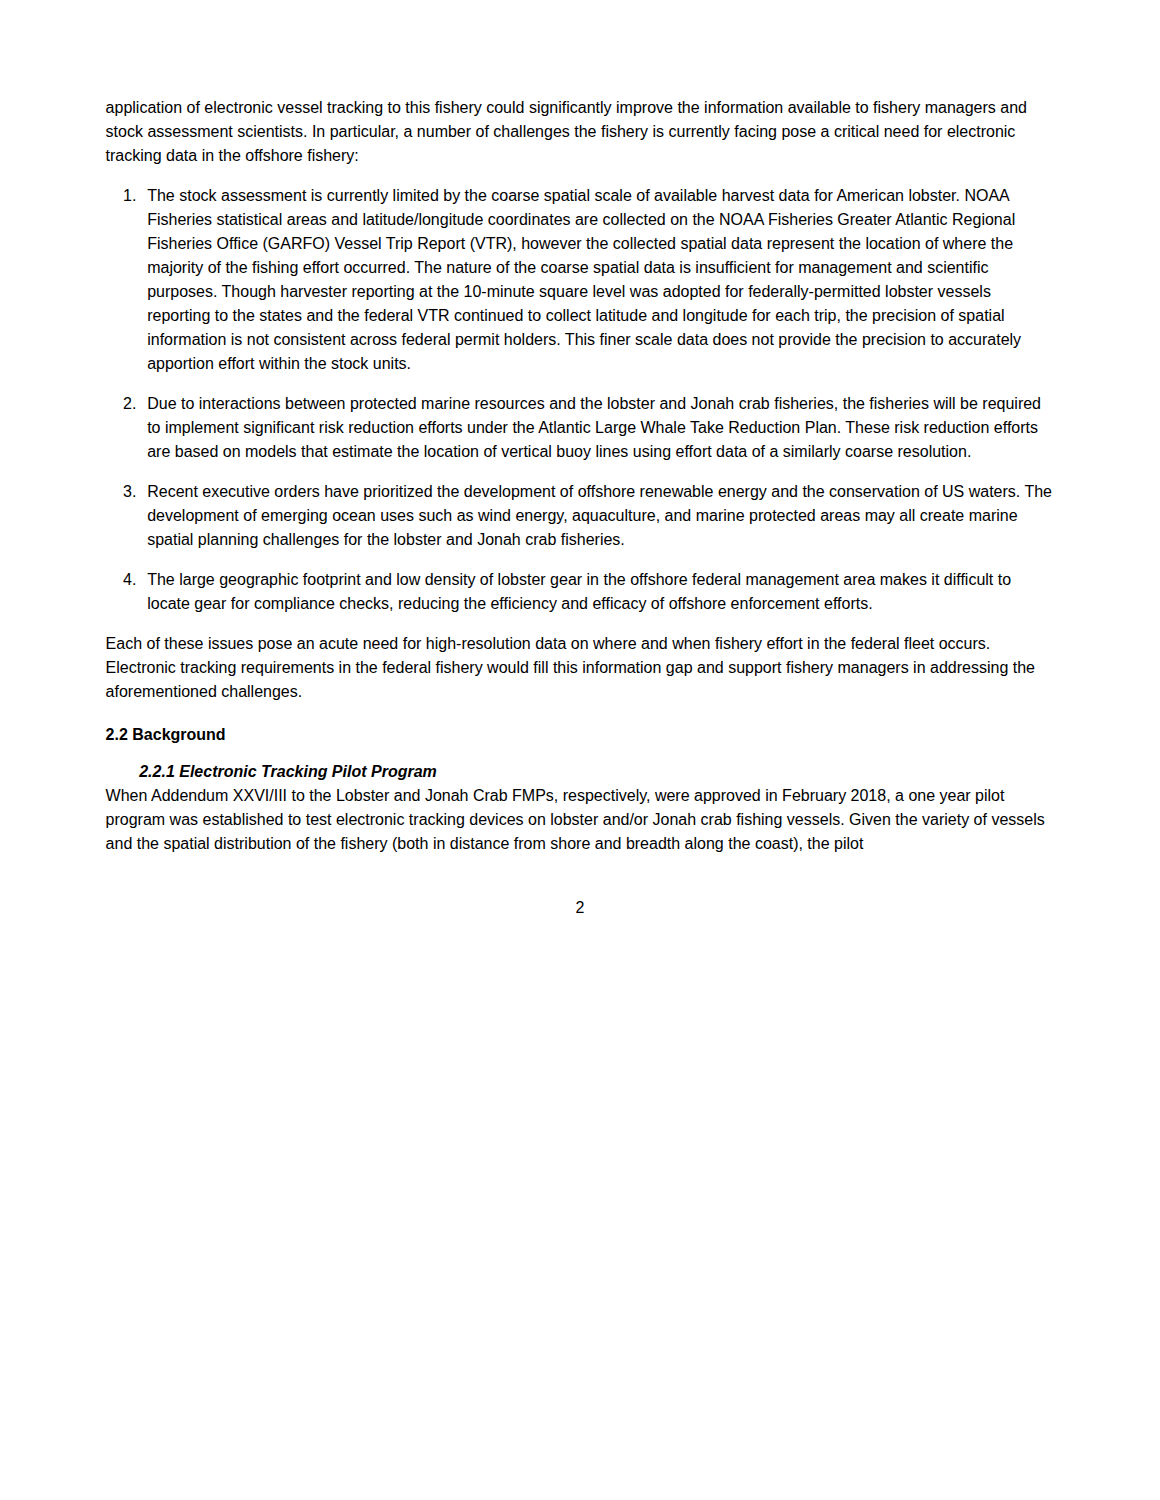application of electronic vessel tracking to this fishery could significantly improve the information available to fishery managers and stock assessment scientists. In particular, a number of challenges the fishery is currently facing pose a critical need for electronic tracking data in the offshore fishery:
The stock assessment is currently limited by the coarse spatial scale of available harvest data for American lobster. NOAA Fisheries statistical areas and latitude/longitude coordinates are collected on the NOAA Fisheries Greater Atlantic Regional Fisheries Office (GARFO) Vessel Trip Report (VTR), however the collected spatial data represent the location of where the majority of the fishing effort occurred. The nature of the coarse spatial data is insufficient for management and scientific purposes. Though harvester reporting at the 10-minute square level was adopted for federally-permitted lobster vessels reporting to the states and the federal VTR continued to collect latitude and longitude for each trip, the precision of spatial information is not consistent across federal permit holders. This finer scale data does not provide the precision to accurately apportion effort within the stock units.
Due to interactions between protected marine resources and the lobster and Jonah crab fisheries, the fisheries will be required to implement significant risk reduction efforts under the Atlantic Large Whale Take Reduction Plan. These risk reduction efforts are based on models that estimate the location of vertical buoy lines using effort data of a similarly coarse resolution.
Recent executive orders have prioritized the development of offshore renewable energy and the conservation of US waters. The development of emerging ocean uses such as wind energy, aquaculture, and marine protected areas may all create marine spatial planning challenges for the lobster and Jonah crab fisheries.
The large geographic footprint and low density of lobster gear in the offshore federal management area makes it difficult to locate gear for compliance checks, reducing the efficiency and efficacy of offshore enforcement efforts.
Each of these issues pose an acute need for high-resolution data on where and when fishery effort in the federal fleet occurs. Electronic tracking requirements in the federal fishery would fill this information gap and support fishery managers in addressing the aforementioned challenges.
2.2 Background
2.2.1 Electronic Tracking Pilot Program
When Addendum XXVI/III to the Lobster and Jonah Crab FMPs, respectively, were approved in February 2018, a one year pilot program was established to test electronic tracking devices on lobster and/or Jonah crab fishing vessels. Given the variety of vessels and the spatial distribution of the fishery (both in distance from shore and breadth along the coast), the pilot
2